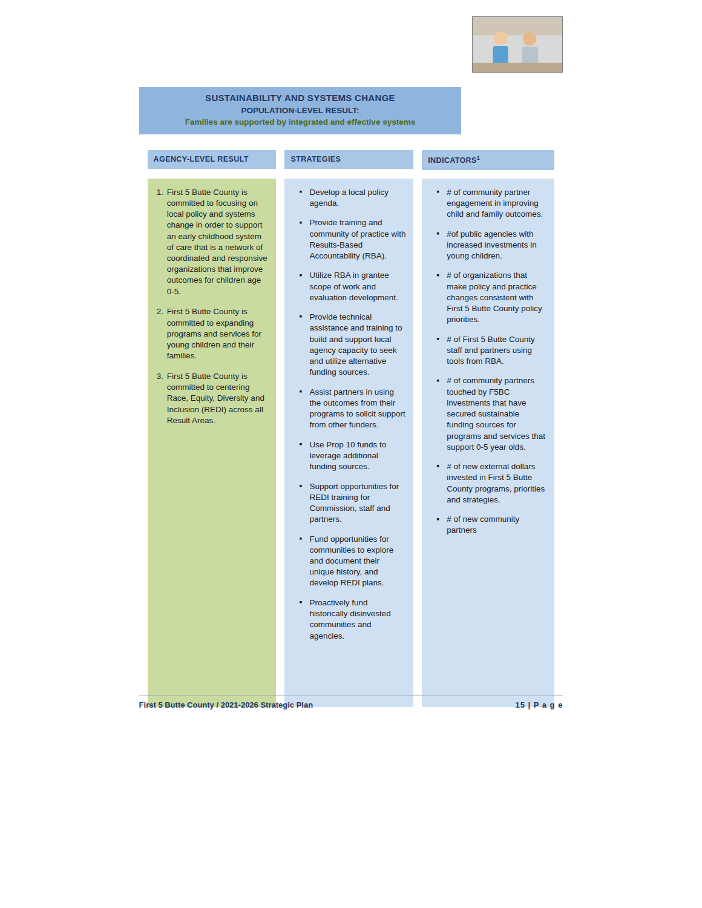SUSTAINABILITY AND SYSTEMS CHANGE
POPULATION-LEVEL RESULT:
Families are supported by integrated and effective systems
| AGENCY-LEVEL RESULT | STRATEGIES | INDICATORS 1 |
| First 5 Butte County is committed to focusing on local policy and systems change in order to support an early childhood system of care that is a network of coordinated and responsive organizations that improve outcomes for children age 0-5. First 5 Butte County is committed to expanding programs and services for young children and their families. First 5 Butte County is committed to centering Race, Equity, Diversity and Inclusion (REDI) across all Result Areas. | Develop a local policy agenda. Provide training and community of practice with Results-Based Accountability (RBA). Utilize RBA in grantee scope of work and evaluation development. Provide technical assistance and training to build and support local agency capacity to seek and utilize alternative funding sources. Assist partners in using the outcomes from their programs to solicit support from other funders. Use Prop 10 funds to leverage additional funding sources. Support opportunities for REDI training for Commission, staff and partners. Fund opportunities for communities to explore and document their unique history, and develop REDI plans. Proactively fund historically disinvested communities and agencies. | # of community partner engagement in improving child and family outcomes. #of public agencies with increased investments in young children. # of organizations that make policy and practice changes consistent with First 5 Butte County policy priorities. # of First 5 Butte County staff and partners using tools from RBA. # of community partners touched by F5BC investments that have secured sustainable funding sources for programs and services that support 0-5 year olds. # of new external dollars invested in First 5 Butte County programs, priorities and strategies. # of new community partners |
First 5 Butte County / 2021-2026 Strategic Plan
15 | P a g e